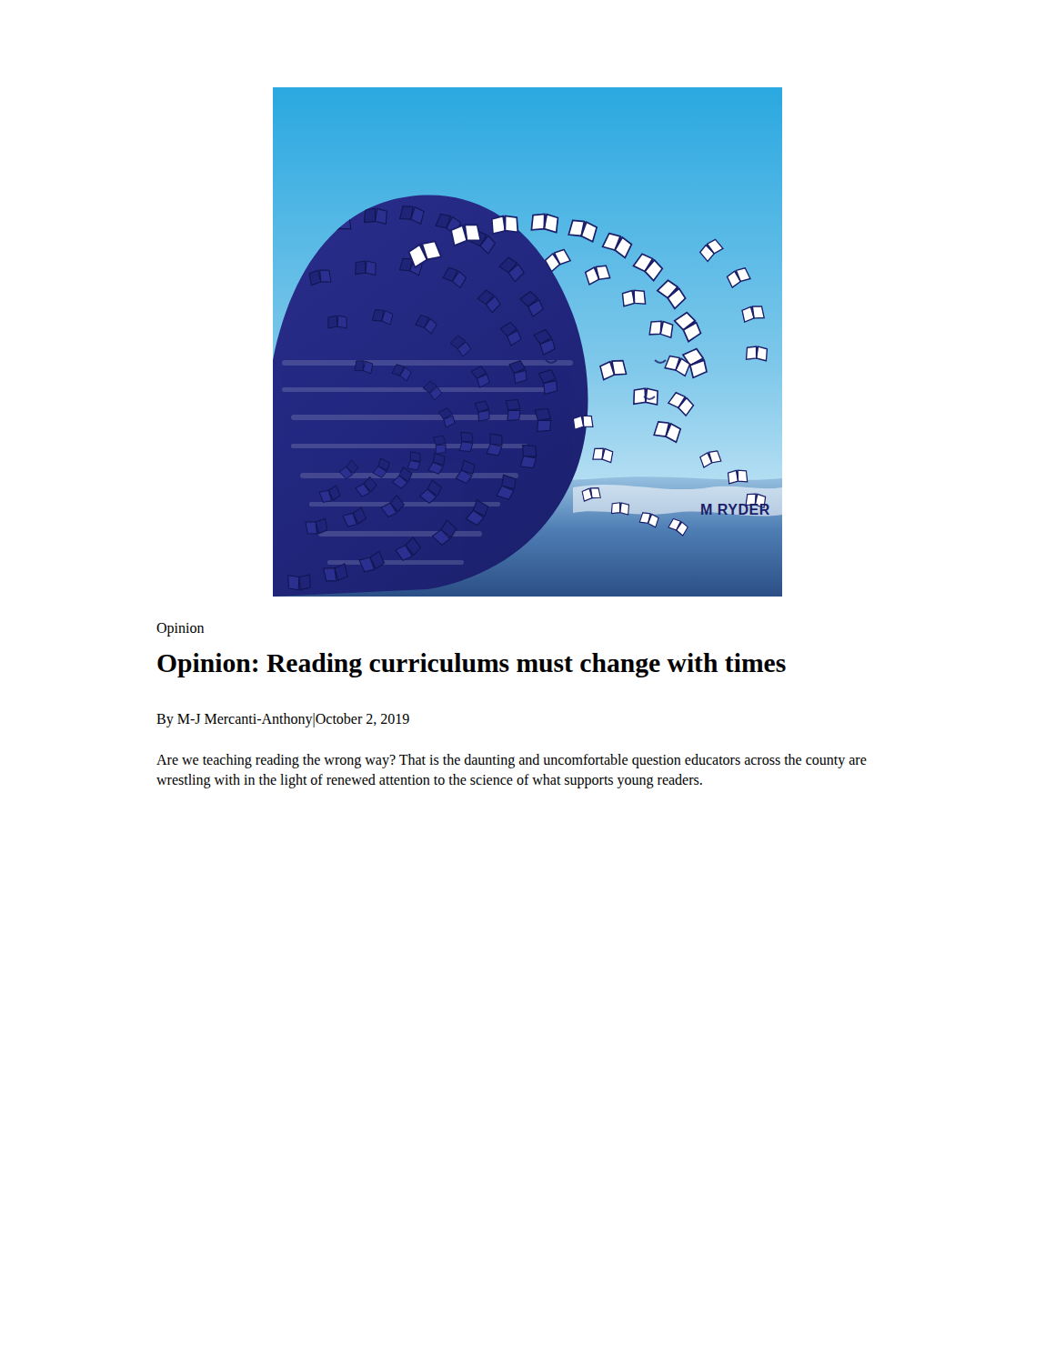Editorial cartoon: a wave made of books A stylized illustration of a large cresting ocean wave composed entirely of open books, with books spraying off the crest into a pale blue sky above a dark blue sea. Signed M. Ryder. M RYDER
Opinion
Opinion: Reading curriculums must change with times
By M-J Mercanti-Anthony|October 2, 2019
Are we teaching reading the wrong way? That is the daunting and uncomfortable question educators across the county are wrestling with in the light of renewed attention to the science of what supports young readers.